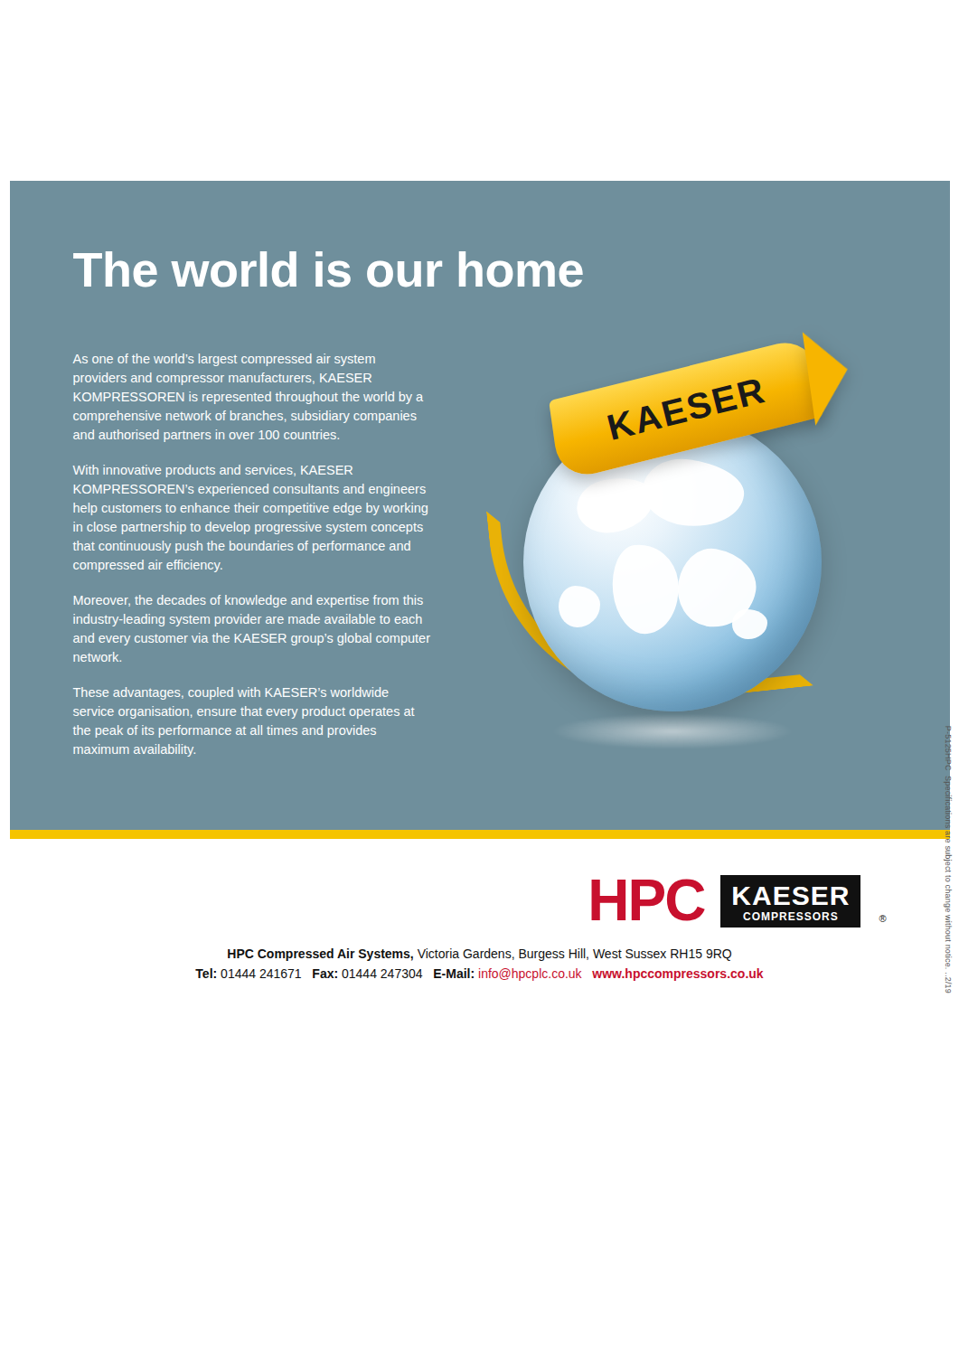The world is our home
As one of the world’s largest compressed air system providers and compressor manufacturers, KAESER KOMPRESSOREN is represented throughout the world by a comprehensive network of branches, subsidiary companies and authorised partners in over 100 countries.
With innovative products and services, KAESER KOMPRESSOREN’s experienced consultants and engineers help customers to enhance their competitive edge by working in close partnership to develop progressive system concepts that continuously push the boundaries of performance and compressed air efficiency.
Moreover, the decades of knowledge and expertise from this industry-leading system provider are made available to each and every customer via the KAESER group’s global computer network.
These advantages, coupled with KAESER’s worldwide service organisation, ensure that every product operates at the peak of its performance at all times and provides maximum availability.
KAESER
HPC
KAESER COMPRESSORS
®
HPC Compressed Air Systems, Victoria Gardens, Burgess Hill, West Sussex RH15 9RQ
Tel: 01444 241671 Fax: 01444 247304 E-Mail: info@hpcplc.co.uk www.hpccompressors.co.uk
P-5125HPC Specifications are subject to change without notice. ..2/19